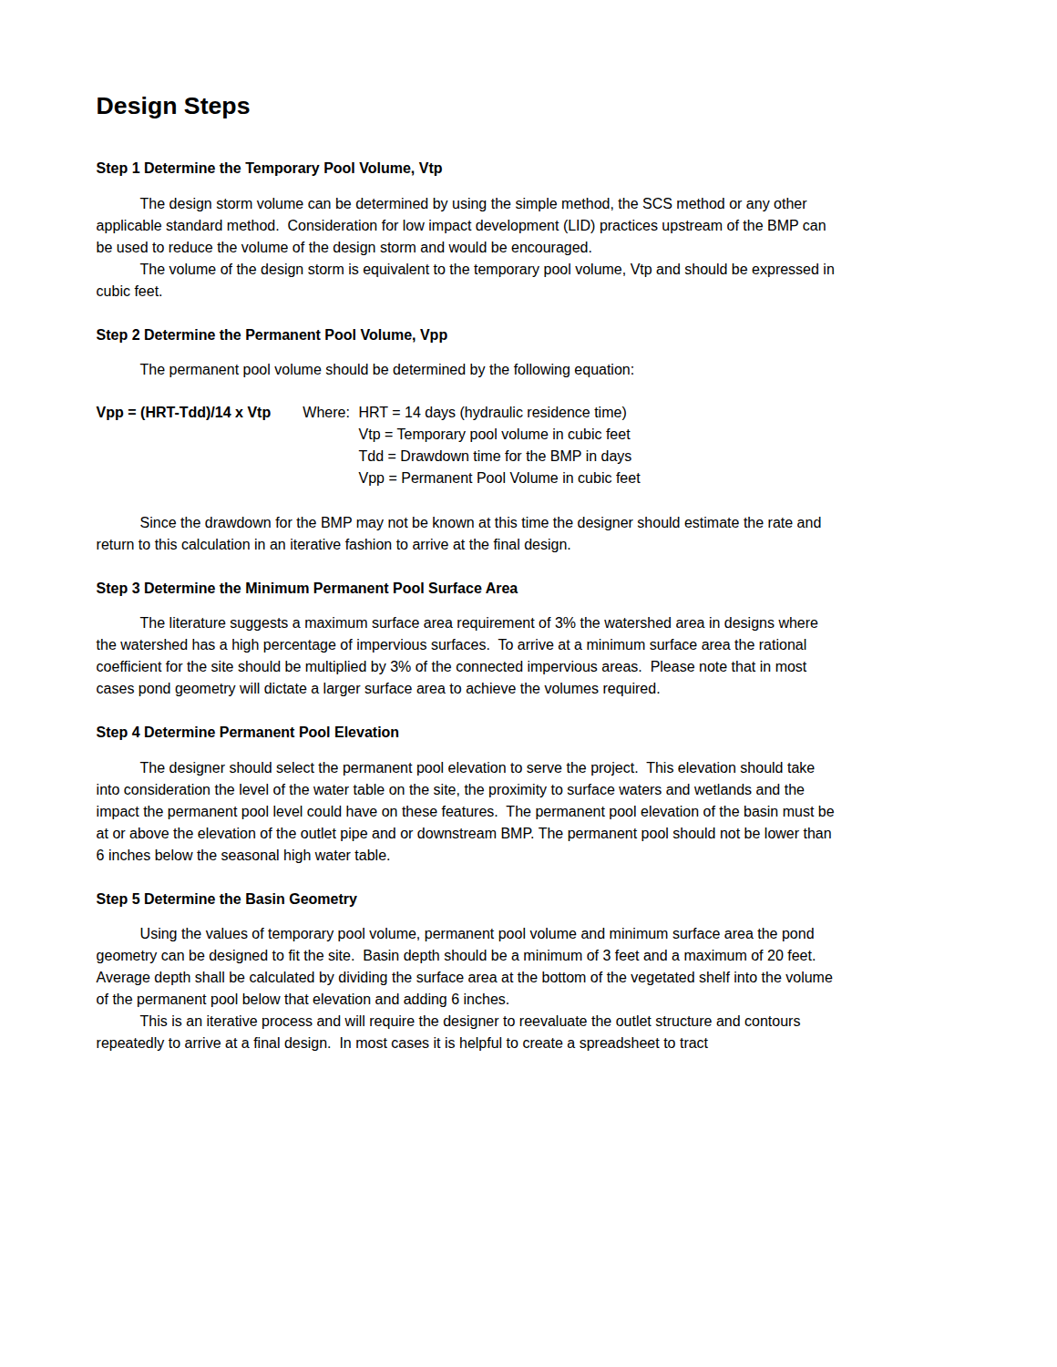Design Steps
Step 1 Determine the Temporary Pool Volume, Vtp
The design storm volume can be determined by using the simple method, the SCS method or any other applicable standard method. Consideration for low impact development (LID) practices upstream of the BMP can be used to reduce the volume of the design storm and would be encouraged.
The volume of the design storm is equivalent to the temporary pool volume, Vtp and should be expressed in cubic feet.
Step 2 Determine the Permanent Pool Volume, Vpp
The permanent pool volume should be determined by the following equation:
| Vpp = (HRT-Tdd)/14 x Vtp | Where: | HRT = 14 days (hydraulic residence time) Vtp = Temporary pool volume in cubic feet Tdd = Drawdown time for the BMP in days Vpp = Permanent Pool Volume in cubic feet |
Since the drawdown for the BMP may not be known at this time the designer should estimate the rate and return to this calculation in an iterative fashion to arrive at the final design.
Step 3 Determine the Minimum Permanent Pool Surface Area
The literature suggests a maximum surface area requirement of 3% the watershed area in designs where the watershed has a high percentage of impervious surfaces. To arrive at a minimum surface area the rational coefficient for the site should be multiplied by 3% of the connected impervious areas. Please note that in most cases pond geometry will dictate a larger surface area to achieve the volumes required.
Step 4 Determine Permanent Pool Elevation
The designer should select the permanent pool elevation to serve the project. This elevation should take into consideration the level of the water table on the site, the proximity to surface waters and wetlands and the impact the permanent pool level could have on these features. The permanent pool elevation of the basin must be at or above the elevation of the outlet pipe and or downstream BMP. The permanent pool should not be lower than 6 inches below the seasonal high water table.
Step 5 Determine the Basin Geometry
Using the values of temporary pool volume, permanent pool volume and minimum surface area the pond geometry can be designed to fit the site. Basin depth should be a minimum of 3 feet and a maximum of 20 feet. Average depth shall be calculated by dividing the surface area at the bottom of the vegetated shelf into the volume of the permanent pool below that elevation and adding 6 inches.
This is an iterative process and will require the designer to reevaluate the outlet structure and contours repeatedly to arrive at a final design. In most cases it is helpful to create a spreadsheet to tract